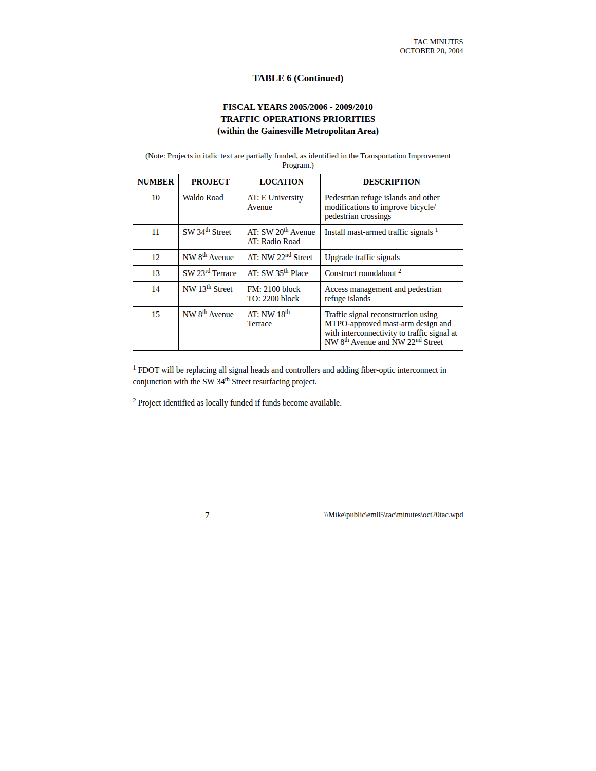TAC MINUTES
OCTOBER 20, 2004
TABLE 6 (Continued)
FISCAL YEARS 2005/2006 - 2009/2010
TRAFFIC OPERATIONS PRIORITIES
(within the Gainesville Metropolitan Area)
(Note: Projects in italic text are partially funded, as identified in the Transportation Improvement Program.)
| NUMBER | PROJECT | LOCATION | DESCRIPTION |
| --- | --- | --- | --- |
| 10 | Waldo Road | AT: E University Avenue | Pedestrian refuge islands and other modifications to improve bicycle/ pedestrian crossings |
| 11 | SW 34 th Street | AT: SW 20 th Avenue AT: Radio Road | Install mast-armed traffic signals 1 |
| 12 | NW 8 th Avenue | AT: NW 22 nd Street | Upgrade traffic signals |
| 13 | SW 23 rd Terrace | AT: SW 35 th Place | Construct roundabout 2 |
| 14 | NW 13 th Street | FM: 2100 block TO: 2200 block | Access management and pedestrian refuge islands |
| 15 | NW 8 th Avenue | AT: NW 18 th Terrace | Traffic signal reconstruction using MTPO-approved mast-arm design and with interconnectivity to traffic signal at NW 8 th Avenue and NW 22 nd Street |
1 FDOT will be replacing all signal heads and controllers and adding fiber-optic interconnect in conjunction with the SW 34th Street resurfacing project.
2 Project identified as locally funded if funds become available.
7 \\Mike\public\em05\tac\minutes\oct20tac.wpd